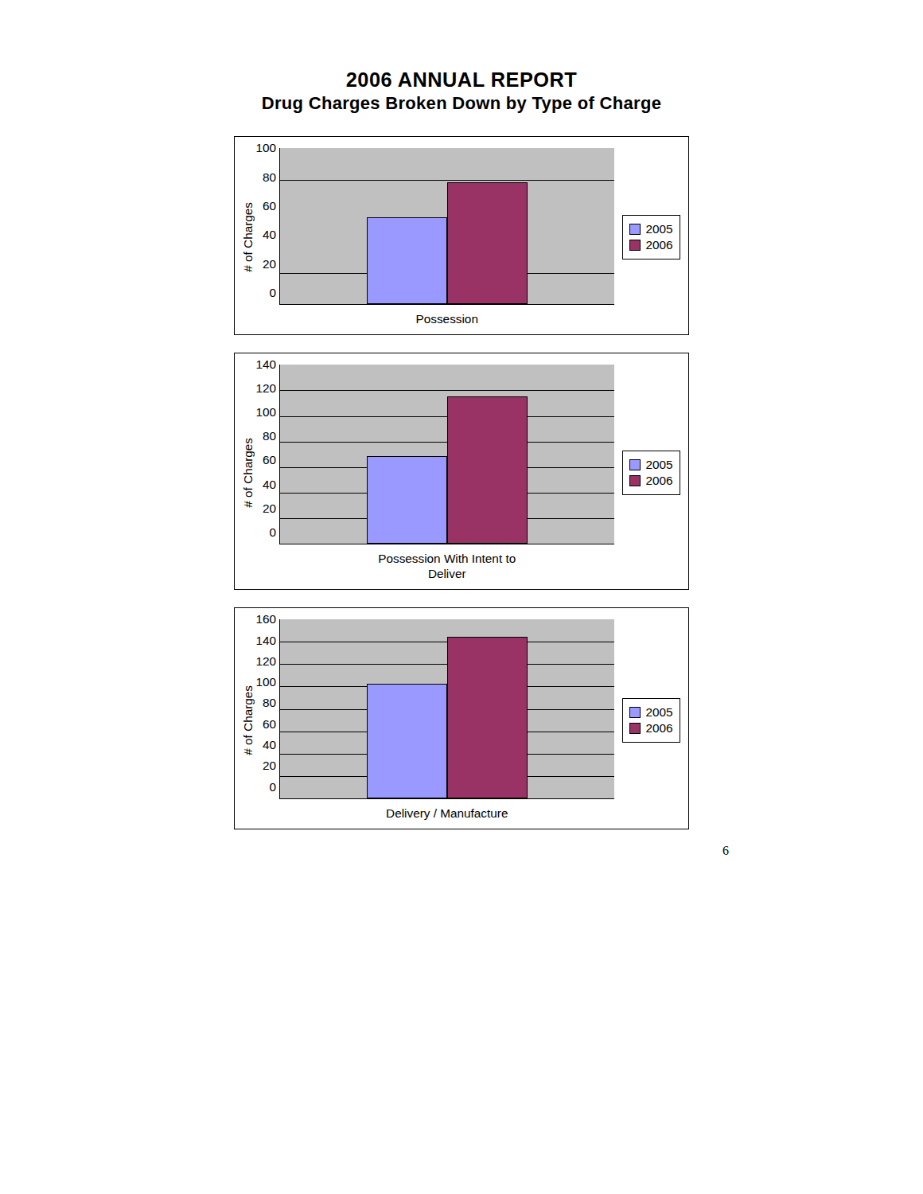2006 ANNUAL REPORT
Drug Charges Broken Down by Type of Charge
# of Charges
100 80 60 40 20 0
Possession
2005
2006
# of Charges
140 120 100 80 60 40 20 0
Possession With Intent to
Deliver
2005
2006
# of Charges
160 140 120 100 80 60 40 20 0
Delivery / Manufacture
2005
2006
6